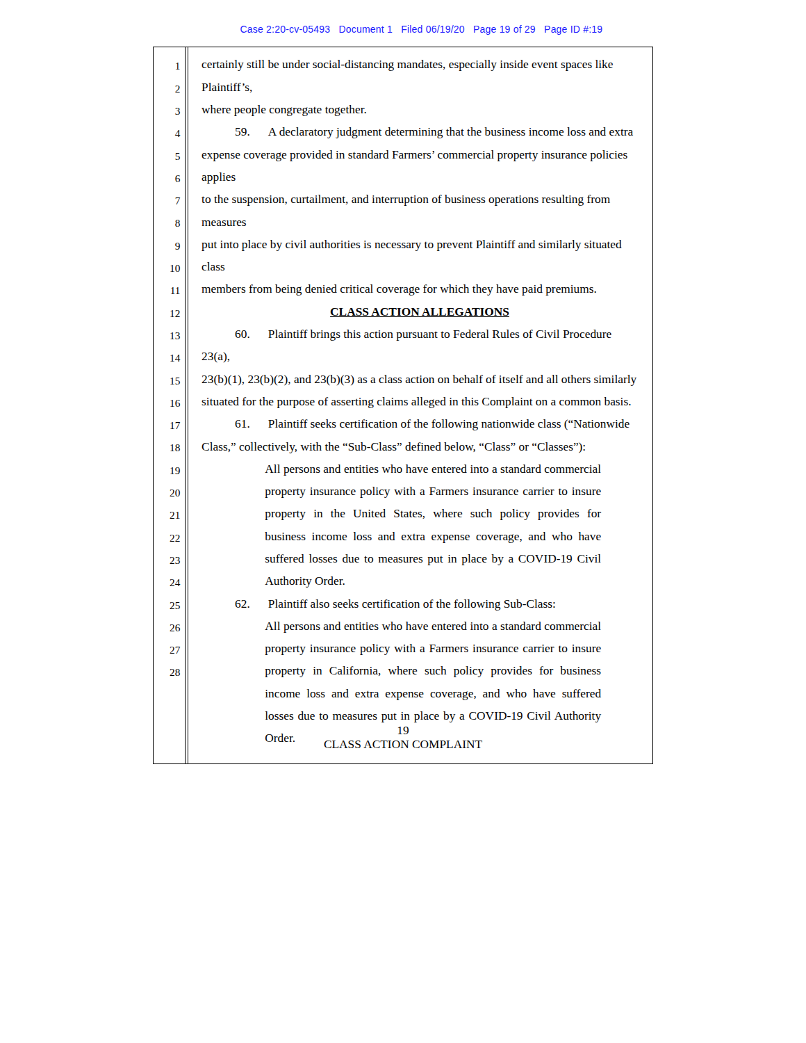Case 2:20-cv-05493 Document 1 Filed 06/19/20 Page 19 of 29 Page ID #:19
1
2
3
4
5
6
7
8
9
10
11
12
13
14
15
16
17
18
19
20
21
22
23
24
25
26
27
28
certainly still be under social-distancing mandates, especially inside event spaces like Plaintiff’s,
where people congregate together.
59. A declaratory judgment determining that the business income loss and extra
expense coverage provided in standard Farmers’ commercial property insurance policies applies
to the suspension, curtailment, and interruption of business operations resulting from measures
put into place by civil authorities is necessary to prevent Plaintiff and similarly situated class
members from being denied critical coverage for which they have paid premiums.
CLASS ACTION ALLEGATIONS
60. Plaintiff brings this action pursuant to Federal Rules of Civil Procedure 23(a),
23(b)(1), 23(b)(2), and 23(b)(3) as a class action on behalf of itself and all others similarly
situated for the purpose of asserting claims alleged in this Complaint on a common basis.
61. Plaintiff seeks certification of the following nationwide class (“Nationwide
Class,” collectively, with the “Sub-Class” defined below, “Class” or “Classes”):
All persons and entities who have entered into a standard commercial property insurance policy with a Farmers insurance carrier to insure property in the United States, where such policy provides for business income loss and extra expense coverage, and who have suffered losses due to measures put in place by a COVID-19 Civil Authority Order.
62. Plaintiff also seeks certification of the following Sub-Class:
All persons and entities who have entered into a standard commercial property insurance policy with a Farmers insurance carrier to insure property in California, where such policy provides for business income loss and extra expense coverage, and who have suffered losses due to measures put in place by a COVID-19 Civil Authority Order.
19 CLASS ACTION COMPLAINT